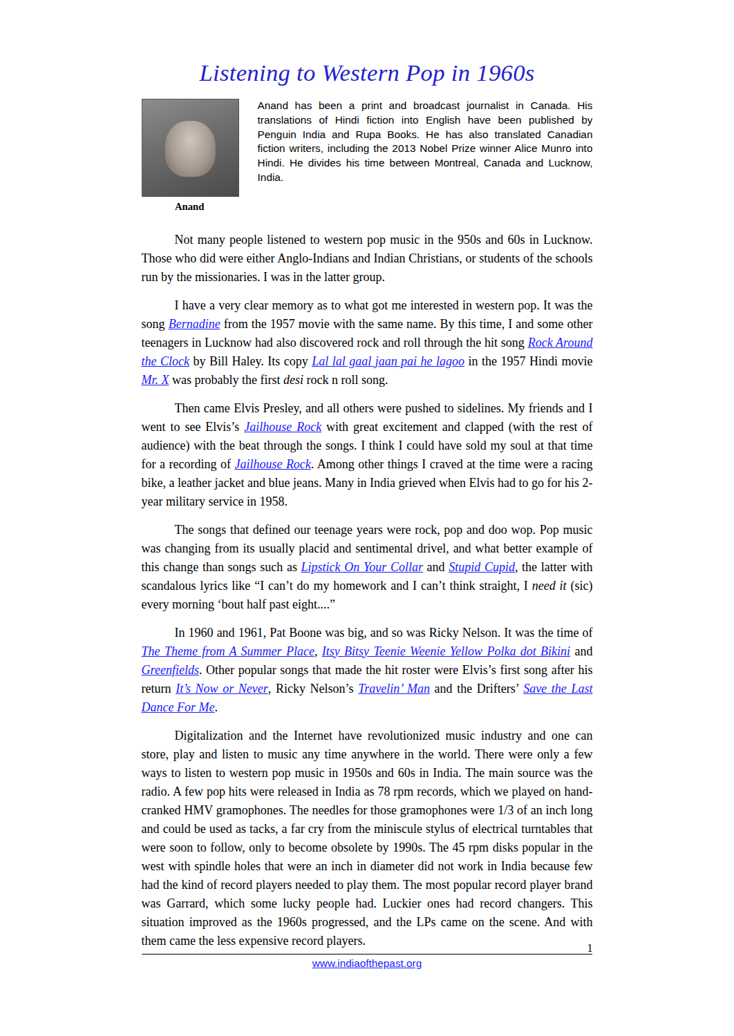Listening to Western Pop in 1960s
Anand
Anand has been a print and broadcast journalist in Canada. His translations of Hindi fiction into English have been published by Penguin India and Rupa Books. He has also translated Canadian fiction writers, including the 2013 Nobel Prize winner Alice Munro into Hindi. He divides his time between Montreal, Canada and Lucknow, India.
Not many people listened to western pop music in the 950s and 60s in Lucknow. Those who did were either Anglo-Indians and Indian Christians, or students of the schools run by the missionaries. I was in the latter group.
I have a very clear memory as to what got me interested in western pop. It was the song Bernadine from the 1957 movie with the same name. By this time, I and some other teenagers in Lucknow had also discovered rock and roll through the hit song Rock Around the Clock by Bill Haley. Its copy Lal lal gaal jaan pai he lagoo in the 1957 Hindi movie Mr. X was probably the first desi rock n roll song.
Then came Elvis Presley, and all others were pushed to sidelines. My friends and I went to see Elvis’s Jailhouse Rock with great excitement and clapped (with the rest of audience) with the beat through the songs. I think I could have sold my soul at that time for a recording of Jailhouse Rock. Among other things I craved at the time were a racing bike, a leather jacket and blue jeans. Many in India grieved when Elvis had to go for his 2-year military service in 1958.
The songs that defined our teenage years were rock, pop and doo wop. Pop music was changing from its usually placid and sentimental drivel, and what better example of this change than songs such as Lipstick On Your Collar and Stupid Cupid, the latter with scandalous lyrics like “I can’t do my homework and I can’t think straight, I need it (sic) every morning ‘bout half past eight....”
In 1960 and 1961, Pat Boone was big, and so was Ricky Nelson. It was the time of The Theme from A Summer Place, Itsy Bitsy Teenie Weenie Yellow Polka dot Bikini and Greenfields. Other popular songs that made the hit roster were Elvis’s first song after his return It’s Now or Never, Ricky Nelson’s Travelin’ Man and the Drifters’ Save the Last Dance For Me.
Digitalization and the Internet have revolutionized music industry and one can store, play and listen to music any time anywhere in the world. There were only a few ways to listen to western pop music in 1950s and 60s in India. The main source was the radio. A few pop hits were released in India as 78 rpm records, which we played on hand-cranked HMV gramophones. The needles for those gramophones were 1/3 of an inch long and could be used as tacks, a far cry from the miniscule stylus of electrical turntables that were soon to follow, only to become obsolete by 1990s. The 45 rpm disks popular in the west with spindle holes that were an inch in diameter did not work in India because few had the kind of record players needed to play them. The most popular record player brand was Garrard, which some lucky people had. Luckier ones had record changers. This situation improved as the 1960s progressed, and the LPs came on the scene. And with them came the less expensive record players.
1
www.indiaofthepast.org